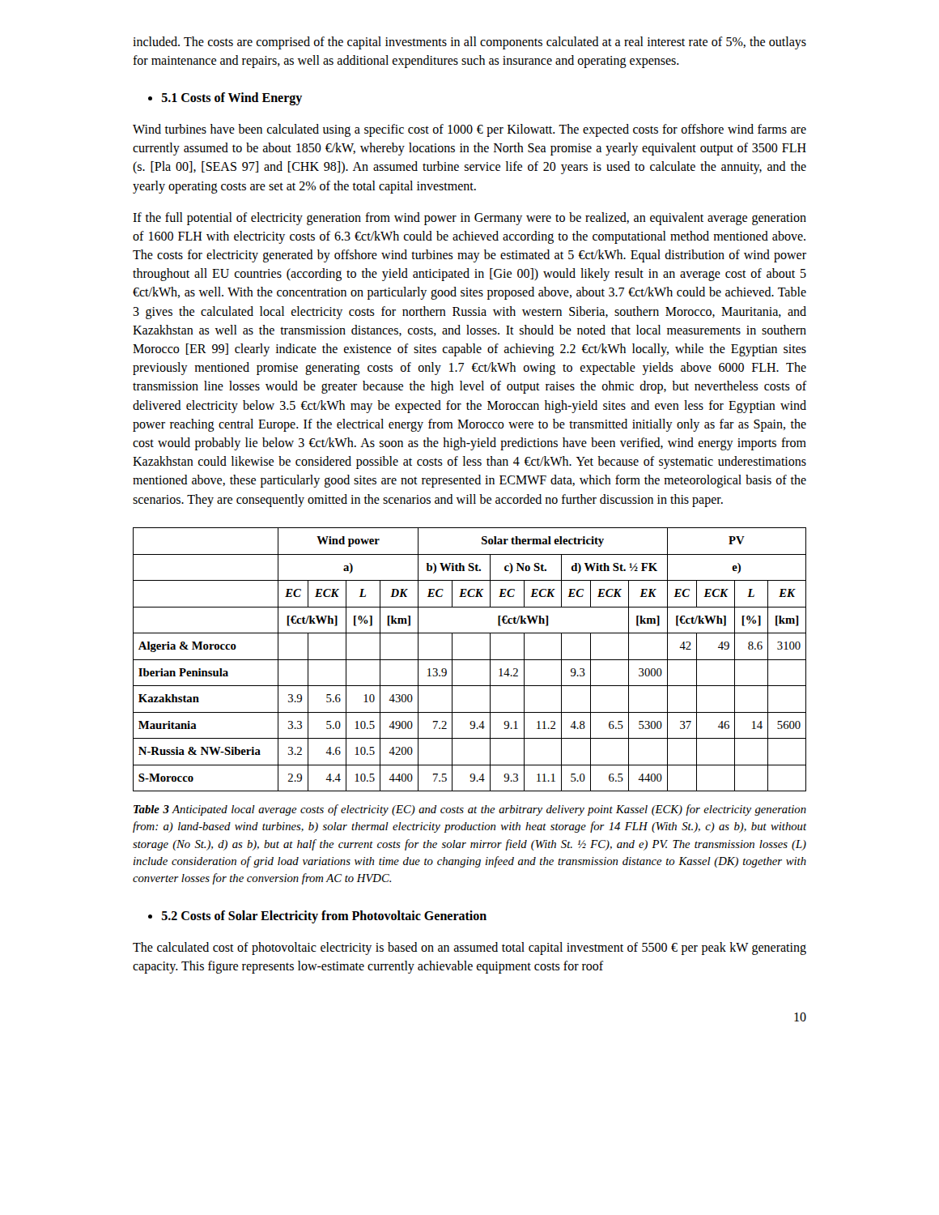included. The costs are comprised of the capital investments in all components calculated at a real interest rate of 5%, the outlays for maintenance and repairs, as well as additional expenditures such as insurance and operating expenses.
5.1 Costs of Wind Energy
Wind turbines have been calculated using a specific cost of 1000 € per Kilowatt. The expected costs for offshore wind farms are currently assumed to be about 1850 €/kW, whereby locations in the North Sea promise a yearly equivalent output of 3500 FLH (s. [Pla 00], [SEAS 97] and [CHK 98]). An assumed turbine service life of 20 years is used to calculate the annuity, and the yearly operating costs are set at 2% of the total capital investment.
If the full potential of electricity generation from wind power in Germany were to be realized, an equivalent average generation of 1600 FLH with electricity costs of 6.3 €ct/kWh could be achieved according to the computational method mentioned above. The costs for electricity generated by offshore wind turbines may be estimated at 5 €ct/kWh. Equal distribution of wind power throughout all EU countries (according to the yield anticipated in [Gie 00]) would likely result in an average cost of about 5 €ct/kWh, as well. With the concentration on particularly good sites proposed above, about 3.7 €ct/kWh could be achieved. Table 3 gives the calculated local electricity costs for northern Russia with western Siberia, southern Morocco, Mauritania, and Kazakhstan as well as the transmission distances, costs, and losses. It should be noted that local measurements in southern Morocco [ER 99] clearly indicate the existence of sites capable of achieving 2.2 €ct/kWh locally, while the Egyptian sites previously mentioned promise generating costs of only 1.7 €ct/kWh owing to expectable yields above 6000 FLH. The transmission line losses would be greater because the high level of output raises the ohmic drop, but nevertheless costs of delivered electricity below 3.5 €ct/kWh may be expected for the Moroccan high-yield sites and even less for Egyptian wind power reaching central Europe. If the electrical energy from Morocco were to be transmitted initially only as far as Spain, the cost would probably lie below 3 €ct/kWh. As soon as the high-yield predictions have been verified, wind energy imports from Kazakhstan could likewise be considered possible at costs of less than 4 €ct/kWh. Yet because of systematic underestimations mentioned above, these particularly good sites are not represented in ECMWF data, which form the meteorological basis of the scenarios. They are consequently omitted in the scenarios and will be accorded no further discussion in this paper.
| | Wind power | Solar thermal electricity | PV |
| --- | --- | --- | --- |
| | a) | b) With St. | c) No St. | d) With St. ½ FK | e) |
| | EC | ECK | L | DK | EC | ECK | EC | ECK | EC | ECK | EK | EC | ECK | L | EK |
| | [€ct/kWh] | [%] | [km] | [€ct/kWh] | [km] | [€ct/kWh] | [%] | [km] |
| Algeria & Morocco | | | | | | | | | | | | 42 | 49 | 8.6 | 3100 |
| Iberian Peninsula | | | | | 13.9 | | 14.2 | | 9.3 | | 3000 | | | | |
| Kazakhstan | 3.9 | 5.6 | 10 | 4300 | | | | | | | | | | | |
| Mauritania | 3.3 | 5.0 | 10.5 | 4900 | 7.2 | 9.4 | 9.1 | 11.2 | 4.8 | 6.5 | 5300 | 37 | 46 | 14 | 5600 |
| N-Russia & NW-Siberia | 3.2 | 4.6 | 10.5 | 4200 | | | | | | | | | | | |
| S-Morocco | 2.9 | 4.4 | 10.5 | 4400 | 7.5 | 9.4 | 9.3 | 11.1 | 5.0 | 6.5 | 4400 | | | | |
Table 3 Anticipated local average costs of electricity (EC) and costs at the arbitrary delivery point Kassel (ECK) for electricity generation from: a) land-based wind turbines, b) solar thermal electricity production with heat storage for 14 FLH (With St.), c) as b), but without storage (No St.), d) as b), but at half the current costs for the solar mirror field (With St. ½ FC), and e) PV. The transmission losses (L) include consideration of grid load variations with time due to changing infeed and the transmission distance to Kassel (DK) together with converter losses for the conversion from AC to HVDC.
5.2 Costs of Solar Electricity from Photovoltaic Generation
The calculated cost of photovoltaic electricity is based on an assumed total capital investment of 5500 € per peak kW generating capacity. This figure represents low-estimate currently achievable equipment costs for roof
10